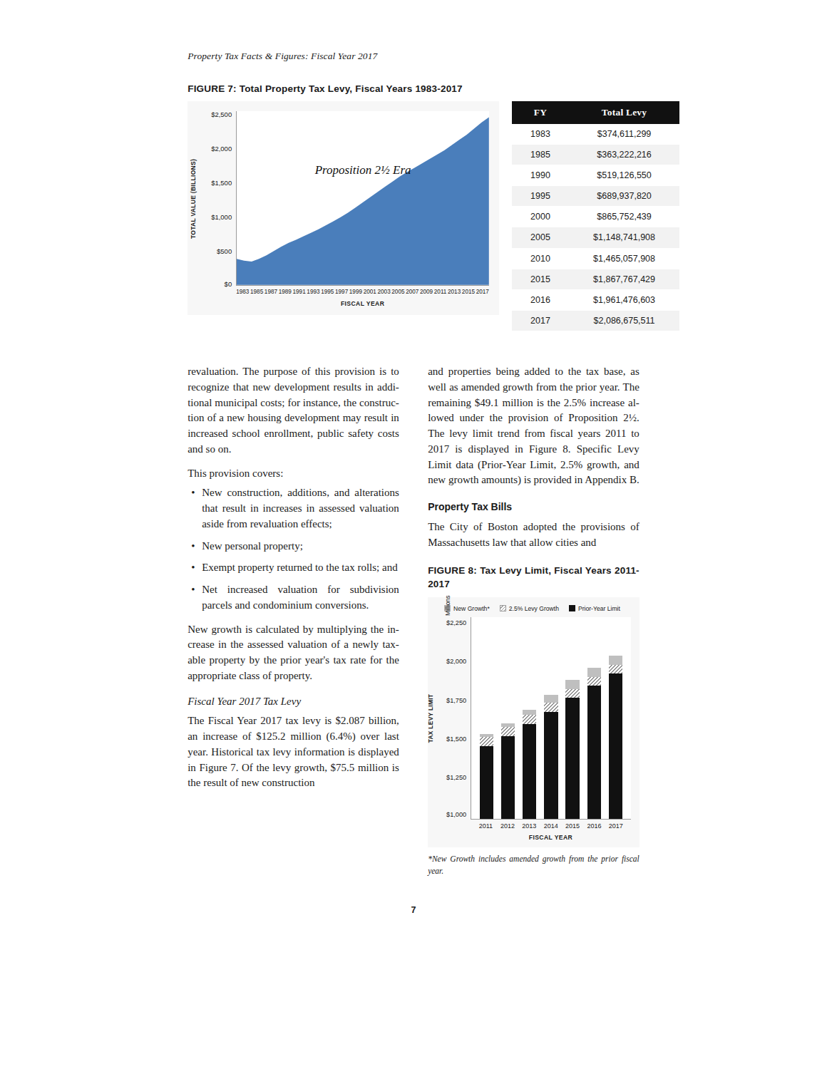Property Tax Facts & Figures: Fiscal Year 2017
FIGURE 7: Total Property Tax Levy, Fiscal Years 1983-2017
TOTAL VALUE (BILLIONS)
$2,500
$2,000
$1,500
$1,000
$500
$0
Proposition 2½ Era
198319851987198919911993199519971999200120032005200720092011201320152017
FISCAL YEAR
| FY | Total Levy |
| --- | --- |
| 1983 | $374,611,299 |
| 1985 | $363,222,216 |
| 1990 | $519,126,550 |
| 1995 | $689,937,820 |
| 2000 | $865,752,439 |
| 2005 | $1,148,741,908 |
| 2010 | $1,465,057,908 |
| 2015 | $1,867,767,429 |
| 2016 | $1,961,476,603 |
| 2017 | $2,086,675,511 |
revaluation. The purpose of this provision is to recognize that new development results in additional municipal costs; for instance, the construction of a new housing development may result in increased school enrollment, public safety costs and so on.
This provision covers:
New construction, additions, and alterations that result in increases in assessed valuation aside from revaluation effects;
New personal property;
Exempt property returned to the tax rolls; and
Net increased valuation for subdivision parcels and condominium conversions.
New growth is calculated by multiplying the increase in the assessed valuation of a newly taxable property by the prior year's tax rate for the appropriate class of property.
Fiscal Year 2017 Tax Levy
The Fiscal Year 2017 tax levy is $2.087 billion, an increase of $125.2 million (6.4%) over last year. Historical tax levy information is displayed in Figure 7. Of the levy growth, $75.5 million is the result of new construction
and properties being added to the tax base, as well as amended growth from the prior year. The remaining $49.1 million is the 2.5% increase allowed under the provision of Proposition 2½. The levy limit trend from fiscal years 2011 to 2017 is displayed in Figure 8. Specific Levy Limit data (Prior-Year Limit, 2.5% growth, and new growth amounts) is provided in Appendix B.
Property Tax Bills
The City of Boston adopted the provisions of Massachusetts law that allow cities and
FIGURE 8: Tax Levy Limit, Fiscal Years 2011-2017
New Growth* 2.5% Levy Growth Prior-Year Limit
TAX LEVY LIMIT
Millions
$2,250
$2,000
$1,750
$1,500
$1,250
$1,000
2011201220132014201520162017
FISCAL YEAR
*New Growth includes amended growth from the prior fiscal year.
7